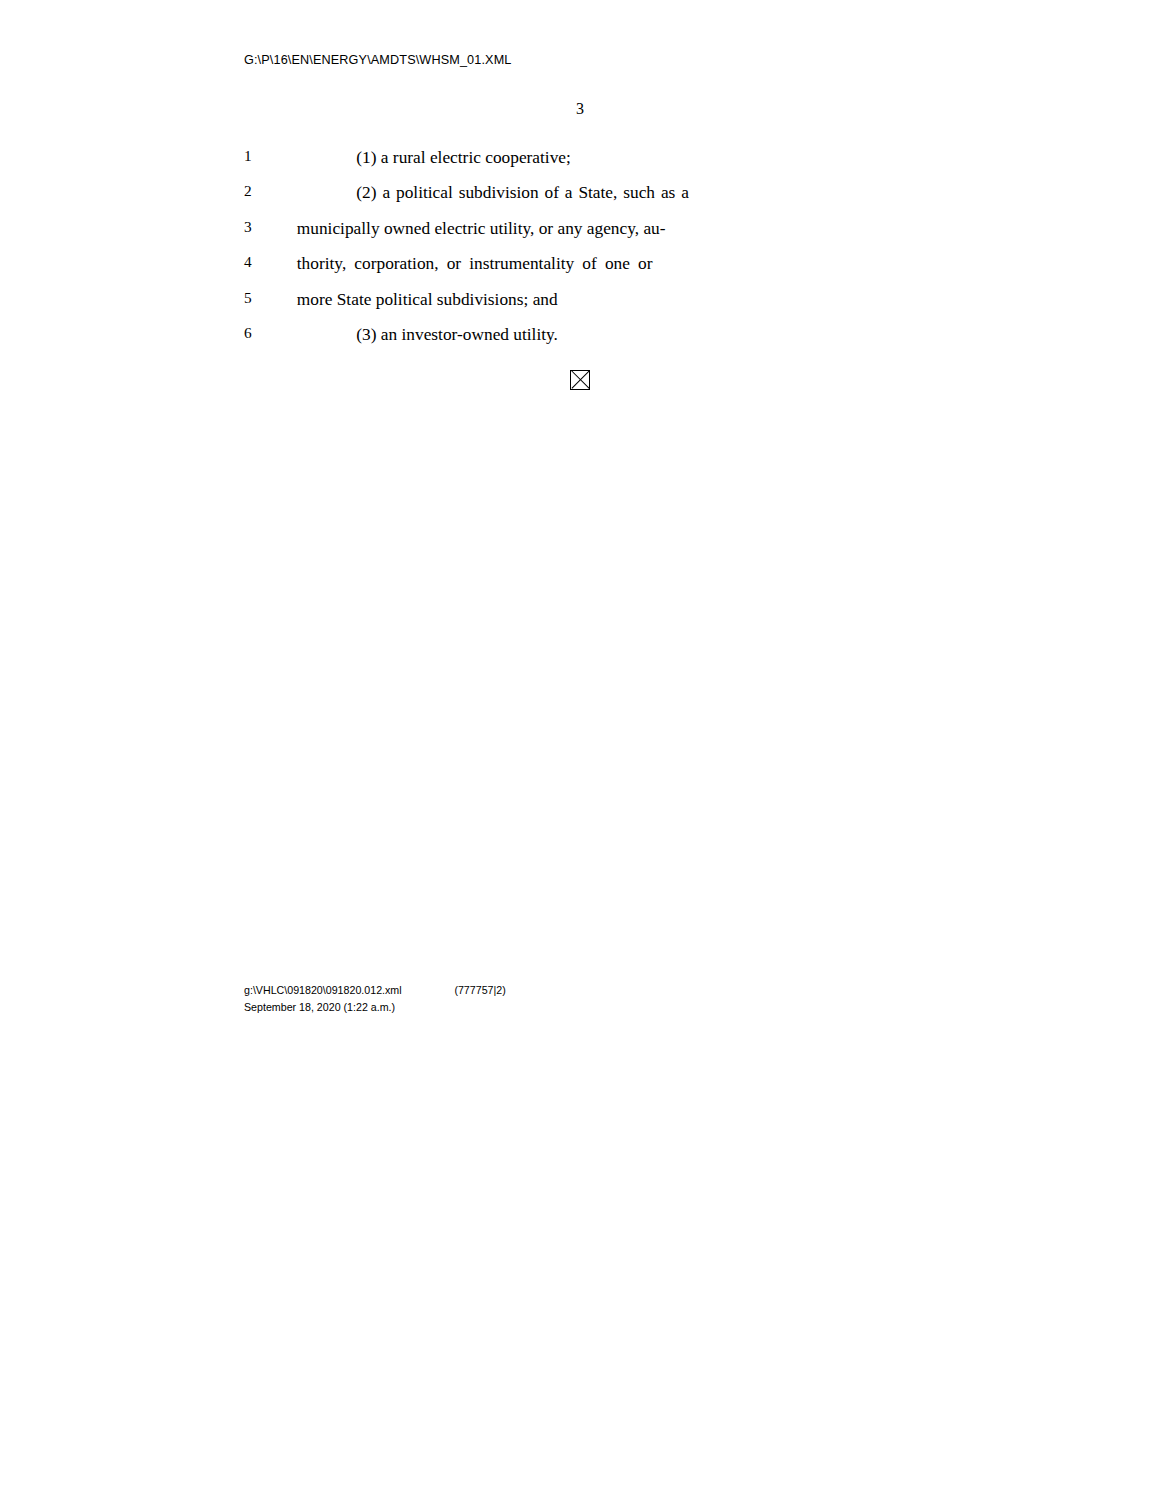G:\P\16\EN\ENERGY\AMDTS\WHSM_01.XML
3
| 1 | (1) a rural electric cooperative; |
| 2 | (2) a political subdivision of a State, such as a |
| 3 | municipally owned electric utility, or any agency, au- |
| 4 | thority, corporation, or instrumentality of one or |
| 5 | more State political subdivisions; and |
| 6 | (3) an investor-owned utility. |
g:\VHLC\091820\091820.012.xml
(777757|2)
September 18, 2020 (1:22 a.m.)